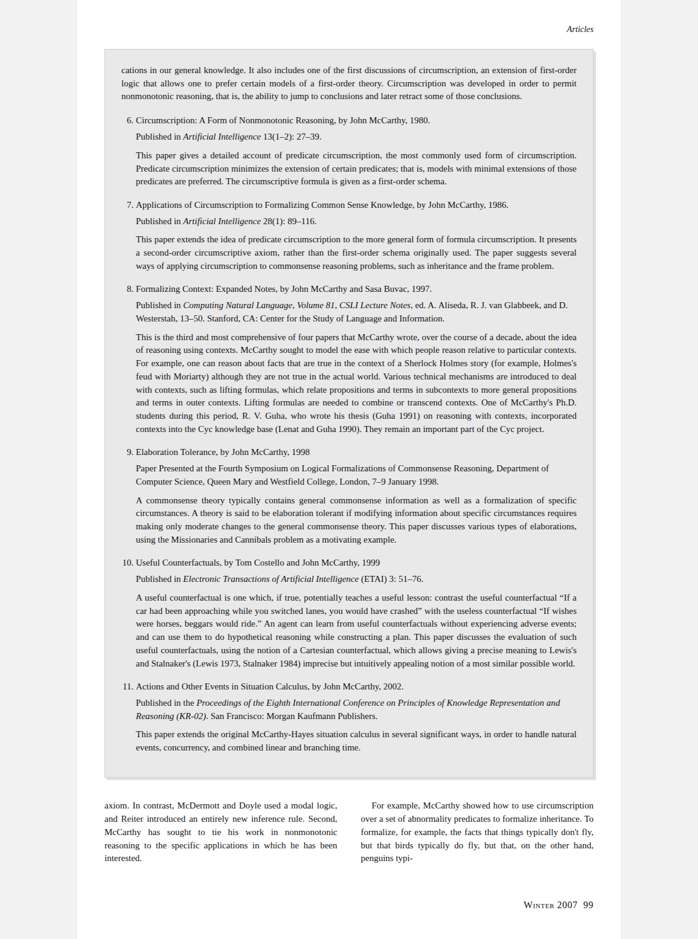Articles
cations in our general knowledge. It also includes one of the first discussions of circumscription, an extension of first-order logic that allows one to prefer certain models of a first-order theory. Circumscription was developed in order to permit nonmonotonic reasoning, that is, the ability to jump to conclusions and later retract some of those conclusions.
Circumscription: A Form of Nonmonotonic Reasoning, by John McCarthy, 1980.
Published in Artificial Intelligence 13(1–2): 27–39.
This paper gives a detailed account of predicate circumscription, the most commonly used form of circumscription. Predicate circumscription minimizes the extension of certain predicates; that is, models with minimal extensions of those predicates are preferred. The circumscriptive formula is given as a first-order schema.
Applications of Circumscription to Formalizing Common Sense Knowledge, by John McCarthy, 1986.
Published in Artificial Intelligence 28(1): 89–116.
This paper extends the idea of predicate circumscription to the more general form of formula circumscription. It presents a second-order circumscriptive axiom, rather than the first-order schema originally used. The paper suggests several ways of applying circumscription to commonsense reasoning problems, such as inheritance and the frame problem.
Formalizing Context: Expanded Notes, by John McCarthy and Sasa Buvac, 1997.
Published in Computing Natural Language, Volume 81, CSLI Lecture Notes, ed. A. Aliseda, R. J. van Glabbeek, and D. Westerstah, 13–50. Stanford, CA: Center for the Study of Language and Information.
This is the third and most comprehensive of four papers that McCarthy wrote, over the course of a decade, about the idea of reasoning using contexts. McCarthy sought to model the ease with which people reason relative to particular contexts. For example, one can reason about facts that are true in the context of a Sherlock Holmes story (for example, Holmes's feud with Moriarty) although they are not true in the actual world. Various technical mechanisms are introduced to deal with contexts, such as lifting formulas, which relate propositions and terms in subcontexts to more general propositions and terms in outer contexts. Lifting formulas are needed to combine or transcend contexts. One of McCarthy's Ph.D. students during this period, R. V. Guha, who wrote his thesis (Guha 1991) on reasoning with contexts, incorporated contexts into the Cyc knowledge base (Lenat and Guha 1990). They remain an important part of the Cyc project.
Elaboration Tolerance, by John McCarthy, 1998
Paper Presented at the Fourth Symposium on Logical Formalizations of Commonsense Reasoning, Department of Computer Science, Queen Mary and Westfield College, London, 7–9 January 1998.
A commonsense theory typically contains general commonsense information as well as a formalization of specific circumstances. A theory is said to be elaboration tolerant if modifying information about specific circumstances requires making only moderate changes to the general commonsense theory. This paper discusses various types of elaborations, using the Missionaries and Cannibals problem as a motivating example.
Useful Counterfactuals, by Tom Costello and John McCarthy, 1999
Published in Electronic Transactions of Artificial Intelligence (ETAI) 3: 51–76.
A useful counterfactual is one which, if true, potentially teaches a useful lesson: contrast the useful counterfactual “If a car had been approaching while you switched lanes, you would have crashed” with the useless counterfactual “If wishes were horses, beggars would ride.” An agent can learn from useful counterfactuals without experiencing adverse events; and can use them to do hypothetical reasoning while constructing a plan. This paper discusses the evaluation of such useful counterfactuals, using the notion of a Cartesian counterfactual, which allows giving a precise meaning to Lewis's and Stalnaker's (Lewis 1973, Stalnaker 1984) imprecise but intuitively appealing notion of a most similar possible world.
Actions and Other Events in Situation Calculus, by John McCarthy, 2002.
Published in the Proceedings of the Eighth International Conference on Principles of Knowledge Representation and Reasoning (KR-02). San Francisco: Morgan Kaufmann Publishers.
This paper extends the original McCarthy-Hayes situation calculus in several significant ways, in order to handle natural events, concurrency, and combined linear and branching time.
axiom. In contrast, McDermott and Doyle used a modal logic, and Reiter introduced an entirely new inference rule. Second, McCarthy has sought to tie his work in nonmonotonic reasoning to the specific applications in which he has been interested.
For example, McCarthy showed how to use circumscription over a set of abnormality predicates to formalize inheritance. To formalize, for example, the facts that things typically don't fly, but that birds typically do fly, but that, on the other hand, penguins typi-
Winter 2007 99